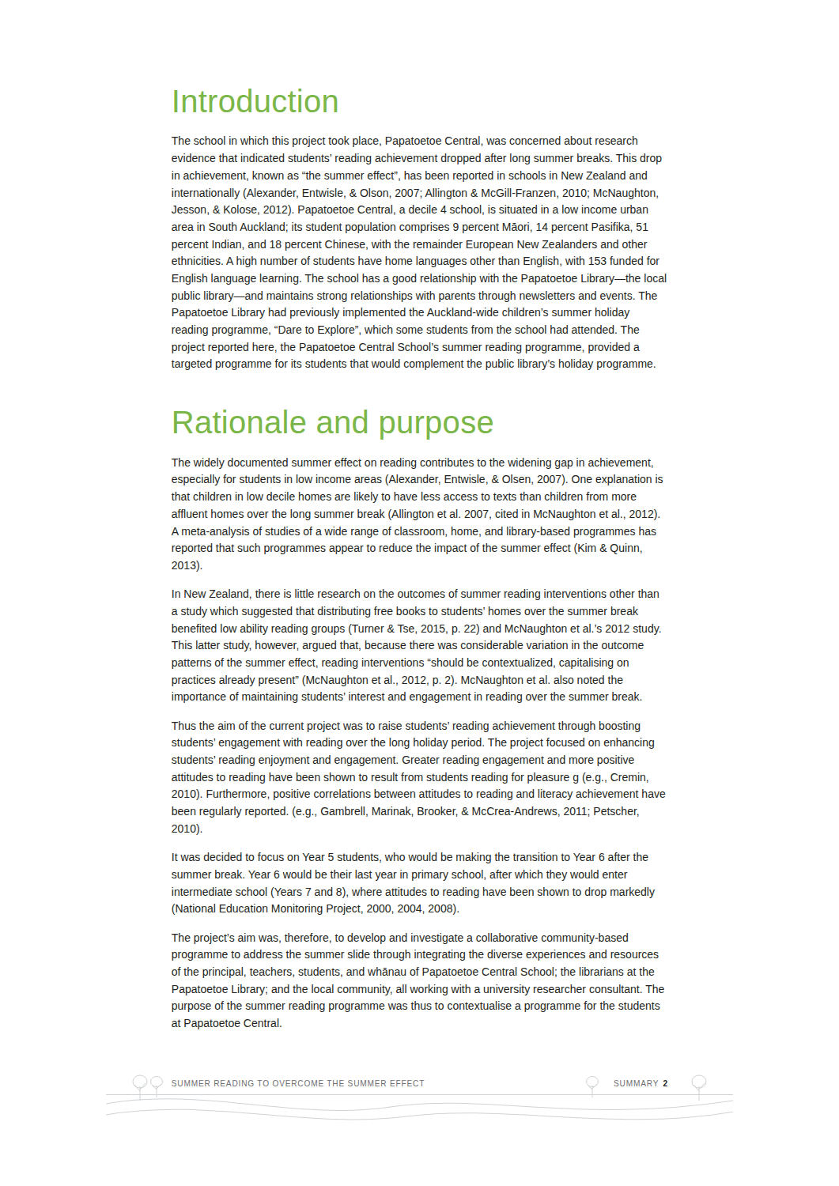Introduction
The school in which this project took place, Papatoetoe Central, was concerned about research evidence that indicated students’ reading achievement dropped after long summer breaks. This drop in achievement, known as “the summer effect”, has been reported in schools in New Zealand and internationally (Alexander, Entwisle, & Olson, 2007; Allington & McGill-Franzen, 2010; McNaughton, Jesson, & Kolose, 2012). Papatoetoe Central, a decile 4 school, is situated in a low income urban area in South Auckland; its student population comprises 9 percent Māori, 14 percent Pasifika, 51 percent Indian, and 18 percent Chinese, with the remainder European New Zealanders and other ethnicities. A high number of students have home languages other than English, with 153 funded for English language learning. The school has a good relationship with the Papatoetoe Library—the local public library—and maintains strong relationships with parents through newsletters and events. The Papatoetoe Library had previously implemented the Auckland-wide children’s summer holiday reading programme, “Dare to Explore”, which some students from the school had attended. The project reported here, the Papatoetoe Central School’s summer reading programme, provided a targeted programme for its students that would complement the public library’s holiday programme.
Rationale and purpose
The widely documented summer effect on reading contributes to the widening gap in achievement, especially for students in low income areas (Alexander, Entwisle, & Olsen, 2007). One explanation is that children in low decile homes are likely to have less access to texts than children from more affluent homes over the long summer break (Allington et al. 2007, cited in McNaughton et al., 2012). A meta-analysis of studies of a wide range of classroom, home, and library-based programmes has reported that such programmes appear to reduce the impact of the summer effect (Kim & Quinn, 2013).
In New Zealand, there is little research on the outcomes of summer reading interventions other than a study which suggested that distributing free books to students’ homes over the summer break benefited low ability reading groups (Turner & Tse, 2015, p. 22) and McNaughton et al.’s 2012 study. This latter study, however, argued that, because there was considerable variation in the outcome patterns of the summer effect, reading interventions “should be contextualized, capitalising on practices already present” (McNaughton et al., 2012, p. 2). McNaughton et al. also noted the importance of maintaining students’ interest and engagement in reading over the summer break.
Thus the aim of the current project was to raise students’ reading achievement through boosting students’ engagement with reading over the long holiday period. The project focused on enhancing students’ reading enjoyment and engagement. Greater reading engagement and more positive attitudes to reading have been shown to result from students reading for pleasure g (e.g., Cremin, 2010). Furthermore, positive correlations between attitudes to reading and literacy achievement have been regularly reported. (e.g., Gambrell, Marinak, Brooker, & McCrea-Andrews, 2011; Petscher, 2010).
It was decided to focus on Year 5 students, who would be making the transition to Year 6 after the summer break. Year 6 would be their last year in primary school, after which they would enter intermediate school (Years 7 and 8), where attitudes to reading have been shown to drop markedly (National Education Monitoring Project, 2000, 2004, 2008).
The project’s aim was, therefore, to develop and investigate a collaborative community-based programme to address the summer slide through integrating the diverse experiences and resources of the principal, teachers, students, and whānau of Papatoetoe Central School; the librarians at the Papatoetoe Library; and the local community, all working with a university researcher consultant. The purpose of the summer reading programme was thus to contextualise a programme for the students at Papatoetoe Central.
Summer reading to overcome the summer effect
Summary2